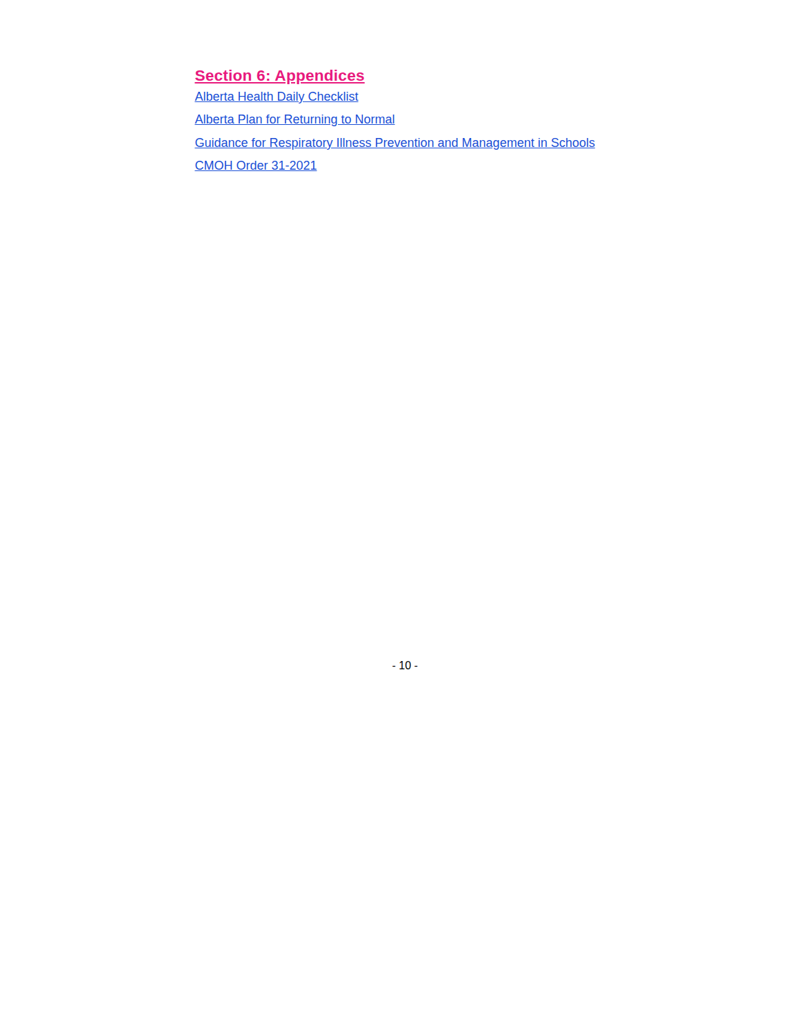Section 6: Appendices
Alberta Health Daily Checklist
Alberta Plan for Returning to Normal
Guidance for Respiratory Illness Prevention and Management in Schools
CMOH Order 31-2021
- 10 -